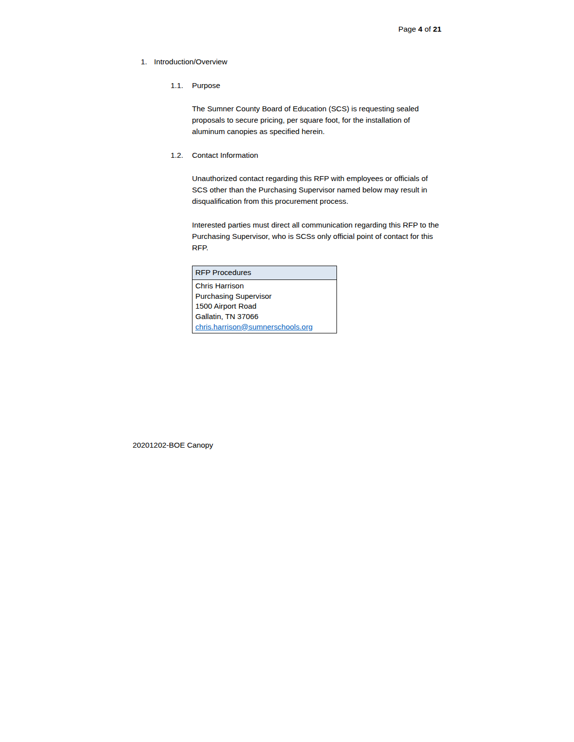Page 4 of 21
Introduction/Overview
Purpose
The Sumner County Board of Education (SCS) is requesting sealed proposals to secure pricing, per square foot, for the installation of aluminum canopies as specified herein.
Contact Information
Unauthorized contact regarding this RFP with employees or officials of SCS other than the Purchasing Supervisor named below may result in disqualification from this procurement process.
Interested parties must direct all communication regarding this RFP to the Purchasing Supervisor, who is SCSs only official point of contact for this RFP.
| RFP Procedures |
| Chris Harrison Purchasing Supervisor 1500 Airport Road Gallatin, TN 37066 chris.harrison@sumnerschools.org |
20201202-BOE Canopy